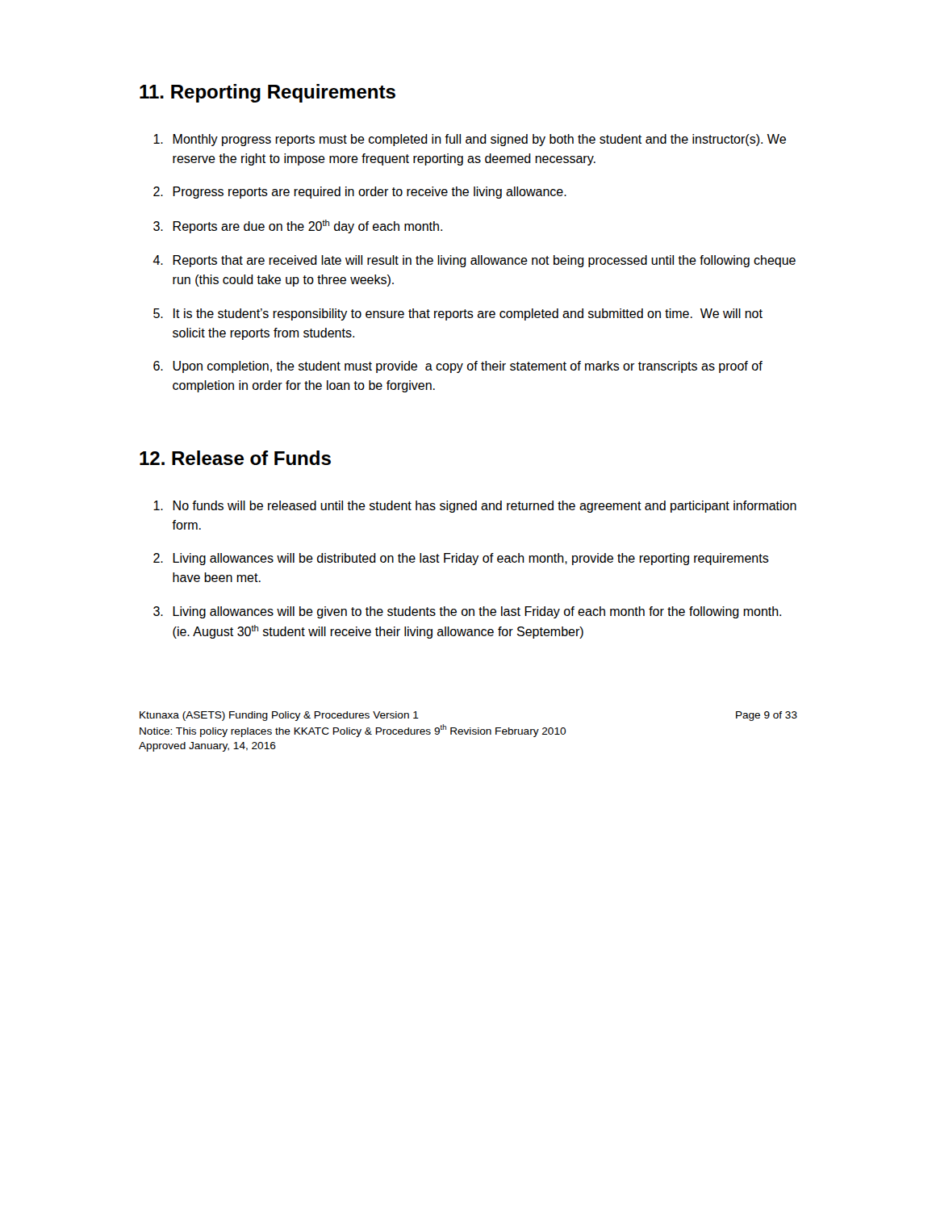11. Reporting Requirements
Monthly progress reports must be completed in full and signed by both the student and the instructor(s). We reserve the right to impose more frequent reporting as deemed necessary.
Progress reports are required in order to receive the living allowance.
Reports are due on the 20th day of each month.
Reports that are received late will result in the living allowance not being processed until the following cheque run (this could take up to three weeks).
It is the student’s responsibility to ensure that reports are completed and submitted on time. We will not solicit the reports from students.
Upon completion, the student must provide a copy of their statement of marks or transcripts as proof of completion in order for the loan to be forgiven.
12. Release of Funds
No funds will be released until the student has signed and returned the agreement and participant information form.
Living allowances will be distributed on the last Friday of each month, provide the reporting requirements have been met.
Living allowances will be given to the students the on the last Friday of each month for the following month. (ie. August 30th student will receive their living allowance for September)
Page 9 of 33 Ktunaxa (ASETS) Funding Policy & Procedures Version 1
Notice: This policy replaces the KKATC Policy & Procedures 9th Revision February 2010
Approved January, 14, 2016